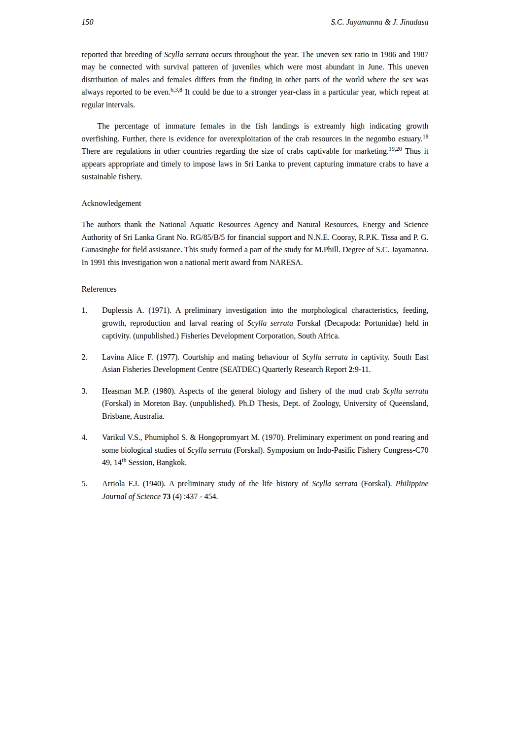150 S.C. Jayamanna & J. Jinadasa
reported that breeding of Scylla serrata occurs throughout the year. The uneven sex ratio in 1986 and 1987 may be connected with survival patteren of juveniles which were most abundant in June. This uneven distribution of males and females differs from the finding in other parts of the world where the sex was always reported to be even.6,3,8 It could be due to a stronger year-class in a particular year, which repeat at regular intervals.
The percentage of immature females in the fish landings is extreamly high indicating growth overfishing. Further, there is evidence for overexploitation of the crab resources in the negombo estuary.18 There are regulations in other countries regarding the size of crabs captivable for marketing.19,20 Thus it appears appropriate and timely to impose laws in Sri Lanka to prevent capturing immature crabs to have a sustainable fishery.
Acknowledgement
The authors thank the National Aquatic Resources Agency and Natural Resources, Energy and Science Authority of Sri Lanka Grant No. RG/85/B/5 for financial support and N.N.E. Cooray, R.P.K. Tissa and P. G. Gunasinghe for field assistance. This study formed a part of the study for M.Phill. Degree of S.C. Jayamanna. In 1991 this investigation won a national merit award from NARESA.
References
Duplessis A. (1971). A preliminary investigation into the morphological characteristics, feeding, growth, reproduction and larval rearing of Scylla serrata Forskal (Decapoda: Portunidae) held in captivity. (unpublished.) Fisheries Development Corporation, South Africa.
Lavina Alice F. (1977). Courtship and mating behaviour of Scylla serrata in captivity. South East Asian Fisheries Development Centre (SEATDEC) Quarterly Research Report 2:9-11.
Heasman M.P. (1980). Aspects of the general biology and fishery of the mud crab Scylla serrata (Forskal) in Moreton Bay. (unpublished). Ph.D Thesis, Dept. of Zoology, University of Queensland, Brisbane, Australia.
Varikul V.S., Phumiphol S. & Hongopromyart M. (1970). Preliminary experiment on pond rearing and some biological studies of Scylla serrata (Forskal). Symposium on Indo-Pasific Fishery Congress-C70 49, 14th Session, Bangkok.
Arriola F.J. (1940). A preliminary study of the life history of Scylla serrata (Forskal). Philippine Journal of Science 73 (4) :437 - 454.